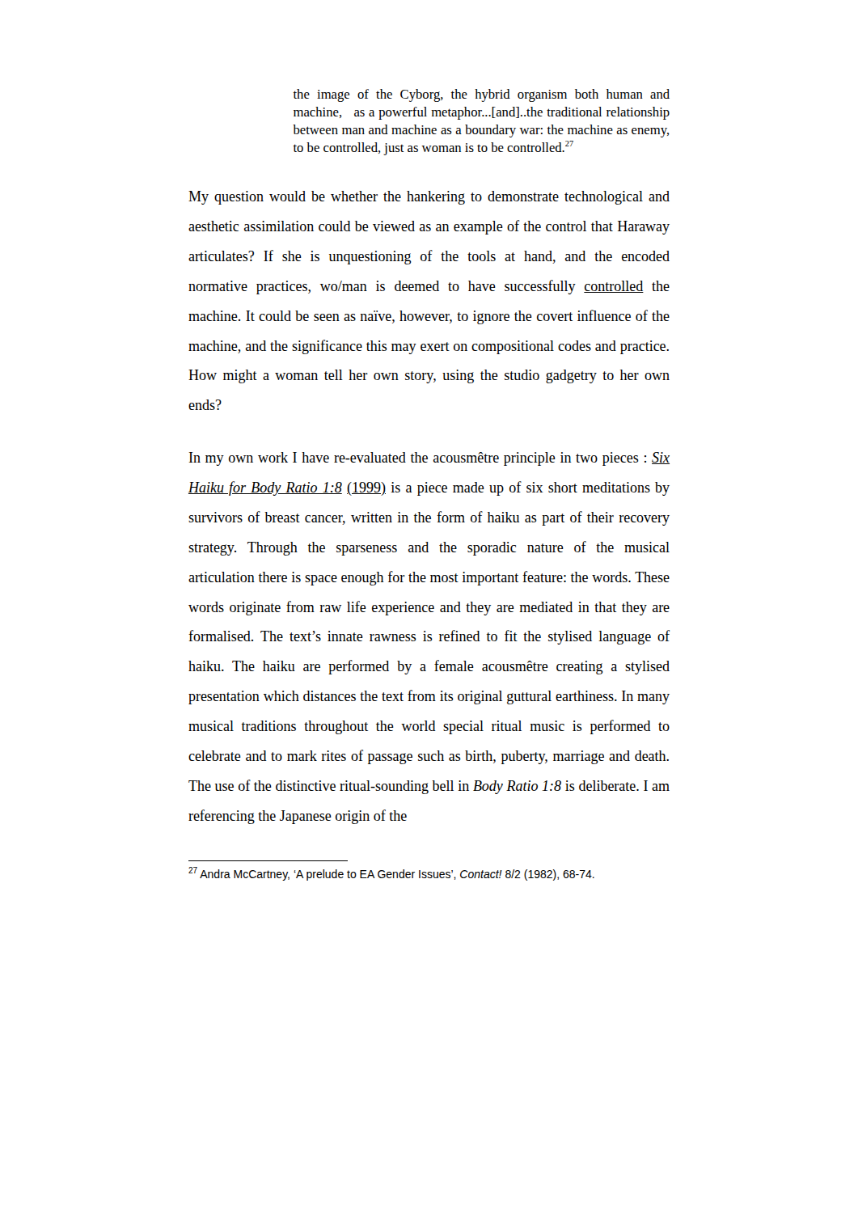the image of the Cyborg, the hybrid organism both human and machine, as a powerful metaphor...[and]..the traditional relationship between man and machine as a boundary war: the machine as enemy, to be controlled, just as woman is to be controlled.27
My question would be whether the hankering to demonstrate technological and aesthetic assimilation could be viewed as an example of the control that Haraway articulates? If she is unquestioning of the tools at hand, and the encoded normative practices, wo/man is deemed to have successfully controlled the machine. It could be seen as naïve, however, to ignore the covert influence of the machine, and the significance this may exert on compositional codes and practice. How might a woman tell her own story, using the studio gadgetry to her own ends?
In my own work I have re-evaluated the acousmêtre principle in two pieces : Six Haiku for Body Ratio 1:8 (1999) is a piece made up of six short meditations by survivors of breast cancer, written in the form of haiku as part of their recovery strategy. Through the sparseness and the sporadic nature of the musical articulation there is space enough for the most important feature: the words. These words originate from raw life experience and they are mediated in that they are formalised. The text’s innate rawness is refined to fit the stylised language of haiku. The haiku are performed by a female acousmêtre creating a stylised presentation which distances the text from its original guttural earthiness. In many musical traditions throughout the world special ritual music is performed to celebrate and to mark rites of passage such as birth, puberty, marriage and death. The use of the distinctive ritual-sounding bell in Body Ratio 1:8 is deliberate. I am referencing the Japanese origin of the
27 Andra McCartney, ‘A prelude to EA Gender Issues’, Contact! 8/2 (1982), 68-74.